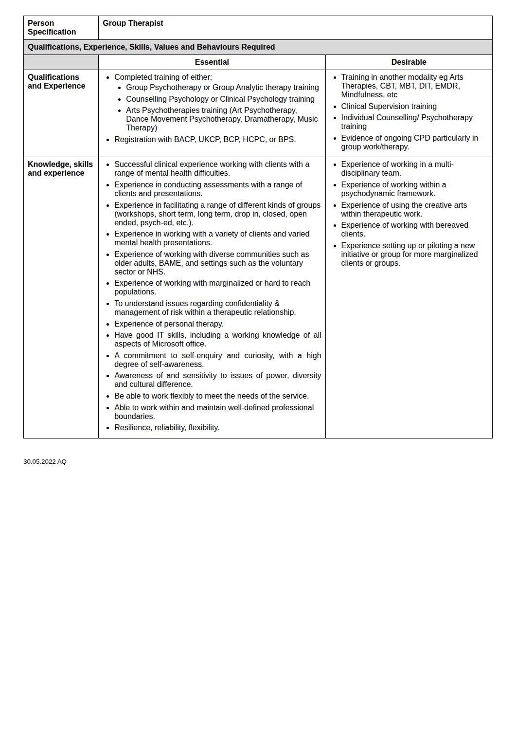| Person Specification | Group Therapist |
| Qualifications, Experience, Skills, Values and Behaviours Required |
| | Essential | Desirable |
| Qualifications and Experience | Completed training of either: Group Psychotherapy or Group Analytic therapy training Counselling Psychology or Clinical Psychology training Arts Psychotherapies training (Art Psychotherapy, Dance Movement Psychotherapy, Dramatherapy, Music Therapy) Registration with BACP, UKCP, BCP, HCPC, or BPS. | Training in another modality eg Arts Therapies, CBT, MBT, DIT, EMDR, Mindfulness, etc Clinical Supervision training Individual Counselling/ Psychotherapy training Evidence of ongoing CPD particularly in group work/therapy. |
| Knowledge, skills and experience | Successful clinical experience working with clients with a range of mental health difficulties. Experience in conducting assessments with a range of clients and presentations. Experience in facilitating a range of different kinds of groups (workshops, short term, long term, drop in, closed, open ended, psych-ed, etc.). Experience in working with a variety of clients and varied mental health presentations. Experience of working with diverse communities such as older adults, BAME, and settings such as the voluntary sector or NHS. Experience of working with marginalized or hard to reach populations. To understand issues regarding confidentiality & management of risk within a therapeutic relationship. Experience of personal therapy. Have good IT skills, including a working knowledge of all aspects of Microsoft office. A commitment to self-enquiry and curiosity, with a high degree of self-awareness. Awareness of and sensitivity to issues of power, diversity and cultural difference. Be able to work flexibly to meet the needs of the service. Able to work within and maintain well-defined professional boundaries. Resilience, reliability, flexibility. | Experience of working in a multi-disciplinary team. Experience of working within a psychodynamic framework. Experience of using the creative arts within therapeutic work. Experience of working with bereaved clients. Experience setting up or piloting a new initiative or group for more marginalized clients or groups. |
30.05.2022 AQ